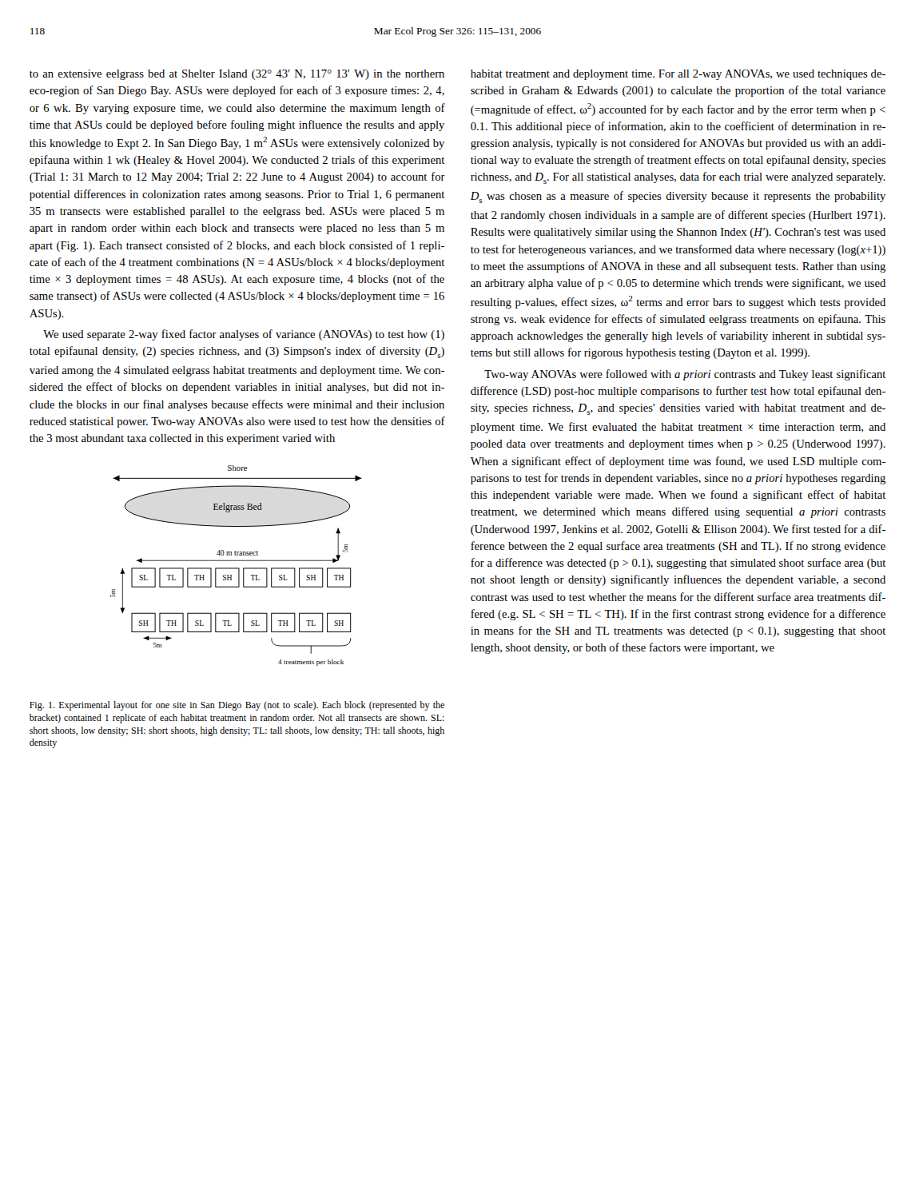118 Mar Ecol Prog Ser 326: 115–131, 2006 118
to an extensive eelgrass bed at Shelter Island (32° 43′ N, 117° 13′ W) in the northern eco-region of San Diego Bay. ASUs were deployed for each of 3 exposure times: 2, 4, or 6 wk. By varying exposure time, we could also determine the maximum length of time that ASUs could be deployed before fouling might influence the results and apply this knowledge to Expt 2. In San Diego Bay, 1 m2 ASUs were extensively colonized by epifauna within 1 wk (Healey & Hovel 2004). We conducted 2 trials of this experiment (Trial 1: 31 March to 12 May 2004; Trial 2: 22 June to 4 August 2004) to account for potential differences in colonization rates among seasons. Prior to Trial 1, 6 permanent 35 m transects were established parallel to the eelgrass bed. ASUs were placed 5 m apart in random order within each block and transects were placed no less than 5 m apart (Fig. 1). Each transect consisted of 2 blocks, and each block consisted of 1 replicate of each of the 4 treatment combinations (N = 4 ASUs/block × 4 blocks/deployment time × 3 deployment times = 48 ASUs). At each exposure time, 4 blocks (not of the same transect) of ASUs were collected (4 ASUs/block × 4 blocks/deployment time = 16 ASUs).
We used separate 2-way fixed factor analyses of variance (ANOVAs) to test how (1) total epifaunal density, (2) species richness, and (3) Simpson's index of diversity (Ds) varied among the 4 simulated eelgrass habitat treatments and deployment time. We considered the effect of blocks on dependent variables in initial analyses, but did not include the blocks in our final analyses because effects were minimal and their inclusion reduced statistical power. Two-way ANOVAs also were used to test how the densities of the 3 most abundant taxa collected in this experiment varied with
Shore Eelgrass Bed 5m 40 m transect 5m SL TL TH SH TL SL SH TH SH TH SL TL SL TH TL SH 5m 4 treatments per block
Fig. 1. Experimental layout for one site in San Diego Bay (not to scale). Each block (represented by the bracket) contained 1 replicate of each habitat treatment in random order. Not all transects are shown. SL: short shoots, low density; SH: short shoots, high density; TL: tall shoots, low density; TH: tall shoots, high density
habitat treatment and deployment time. For all 2-way ANOVAs, we used techniques described in Graham & Edwards (2001) to calculate the proportion of the total variance (=magnitude of effect, ω2) accounted for by each factor and by the error term when p < 0.1. This additional piece of information, akin to the coefficient of determination in regression analysis, typically is not considered for ANOVAs but provided us with an additional way to evaluate the strength of treatment effects on total epifaunal density, species richness, and Ds. For all statistical analyses, data for each trial were analyzed separately. Ds was chosen as a measure of species diversity because it represents the probability that 2 randomly chosen individuals in a sample are of different species (Hurlbert 1971). Results were qualitatively similar using the Shannon Index (H′). Cochran's test was used to test for heterogeneous variances, and we transformed data where necessary (log(x+1)) to meet the assumptions of ANOVA in these and all subsequent tests. Rather than using an arbitrary alpha value of p < 0.05 to determine which trends were significant, we used resulting p-values, effect sizes, ω2 terms and error bars to suggest which tests provided strong vs. weak evidence for effects of simulated eelgrass treatments on epifauna. This approach acknowledges the generally high levels of variability inherent in subtidal systems but still allows for rigorous hypothesis testing (Dayton et al. 1999).
Two-way ANOVAs were followed with a priori contrasts and Tukey least significant difference (LSD) post-hoc multiple comparisons to further test how total epifaunal density, species richness, Ds, and species' densities varied with habitat treatment and deployment time. We first evaluated the habitat treatment × time interaction term, and pooled data over treatments and deployment times when p > 0.25 (Underwood 1997). When a significant effect of deployment time was found, we used LSD multiple comparisons to test for trends in dependent variables, since no a priori hypotheses regarding this independent variable were made. When we found a significant effect of habitat treatment, we determined which means differed using sequential a priori contrasts (Underwood 1997, Jenkins et al. 2002, Gotelli & Ellison 2004). We first tested for a difference between the 2 equal surface area treatments (SH and TL). If no strong evidence for a difference was detected (p > 0.1), suggesting that simulated shoot surface area (but not shoot length or density) significantly influences the dependent variable, a second contrast was used to test whether the means for the different surface area treatments differed (e.g. SL < SH = TL < TH). If in the first contrast strong evidence for a difference in means for the SH and TL treatments was detected (p < 0.1), suggesting that shoot length, shoot density, or both of these factors were important, we